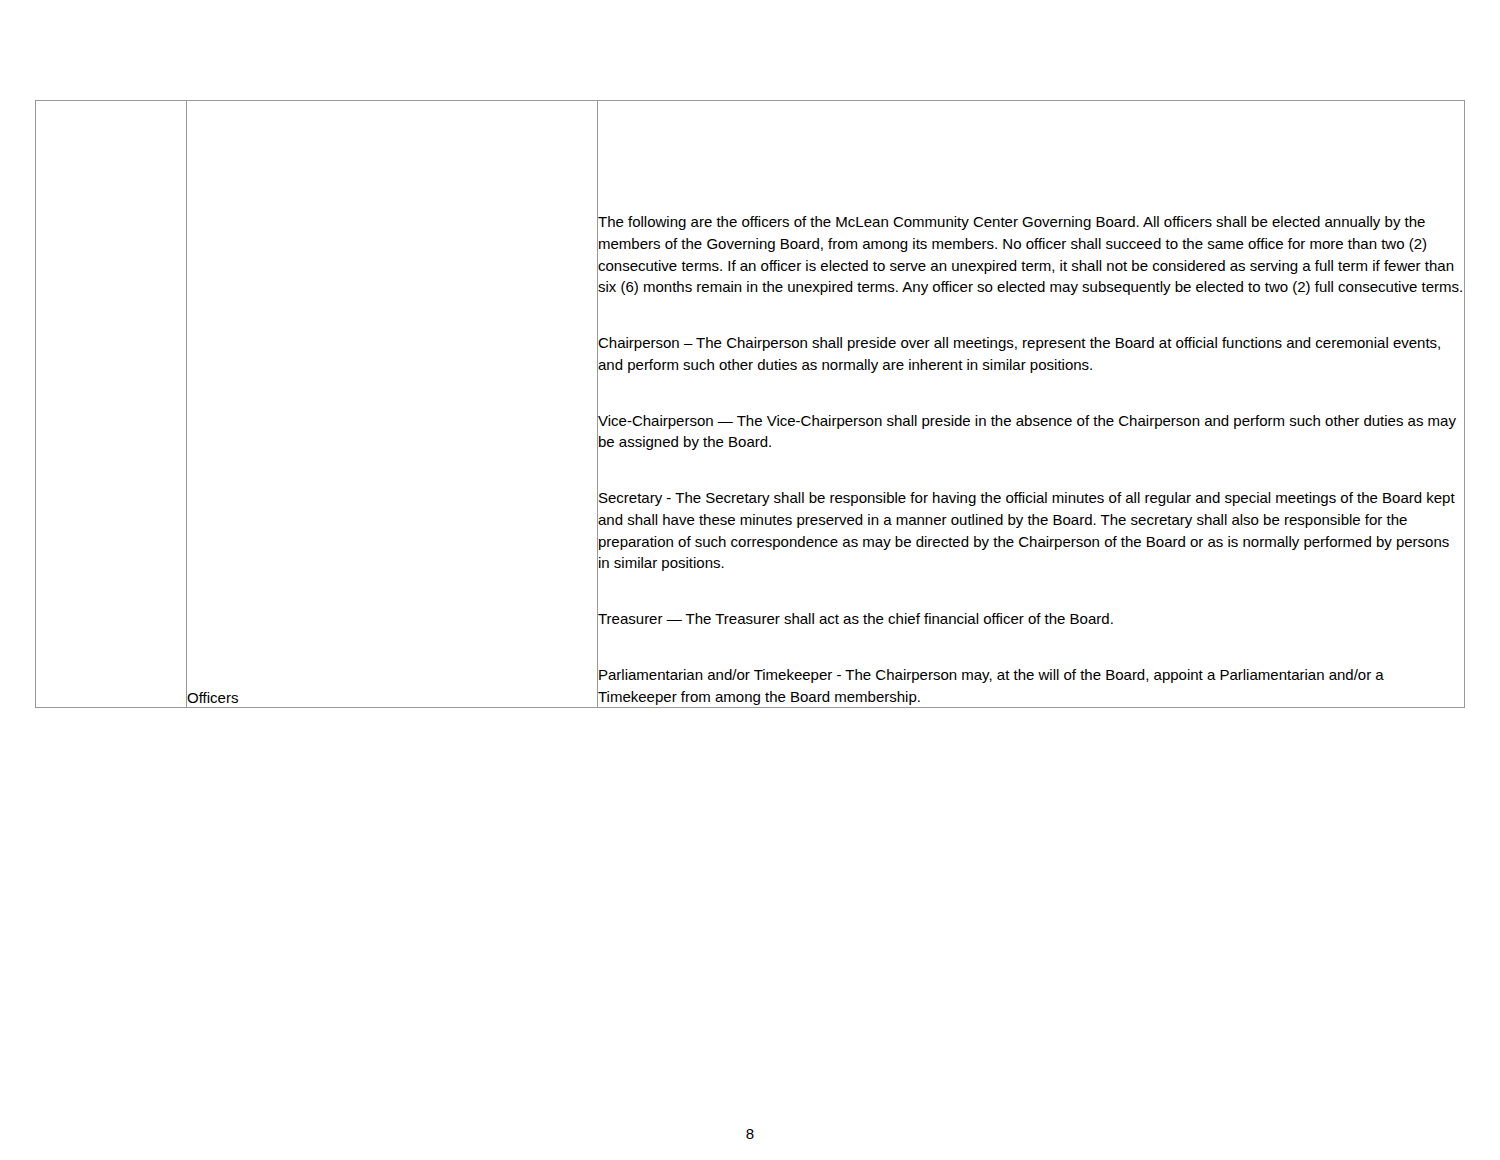| | Officers | The following are the officers of the McLean Community Center Governing Board. All officers shall be elected annually by the members of the Governing Board, from among its members. No officer shall succeed to the same office for more than two (2) consecutive terms. If an officer is elected to serve an unexpired term, it shall not be considered as serving a full term if fewer than six (6) months remain in the unexpired terms. Any officer so elected may subsequently be elected to two (2) full consecutive terms. Chairperson – The Chairperson shall preside over all meetings, represent the Board at official functions and ceremonial events, and perform such other duties as normally are inherent in similar positions. Vice-Chairperson — The Vice-Chairperson shall preside in the absence of the Chairperson and perform such other duties as may be assigned by the Board. Secretary - The Secretary shall be responsible for having the official minutes of all regular and special meetings of the Board kept and shall have these minutes preserved in a manner outlined by the Board. The secretary shall also be responsible for the preparation of such correspondence as may be directed by the Chairperson of the Board or as is normally performed by persons in similar positions. Treasurer — The Treasurer shall act as the chief financial officer of the Board. Parliamentarian and/or Timekeeper - The Chairperson may, at the will of the Board, appoint a Parliamentarian and/or a Timekeeper from among the Board membership. |
8